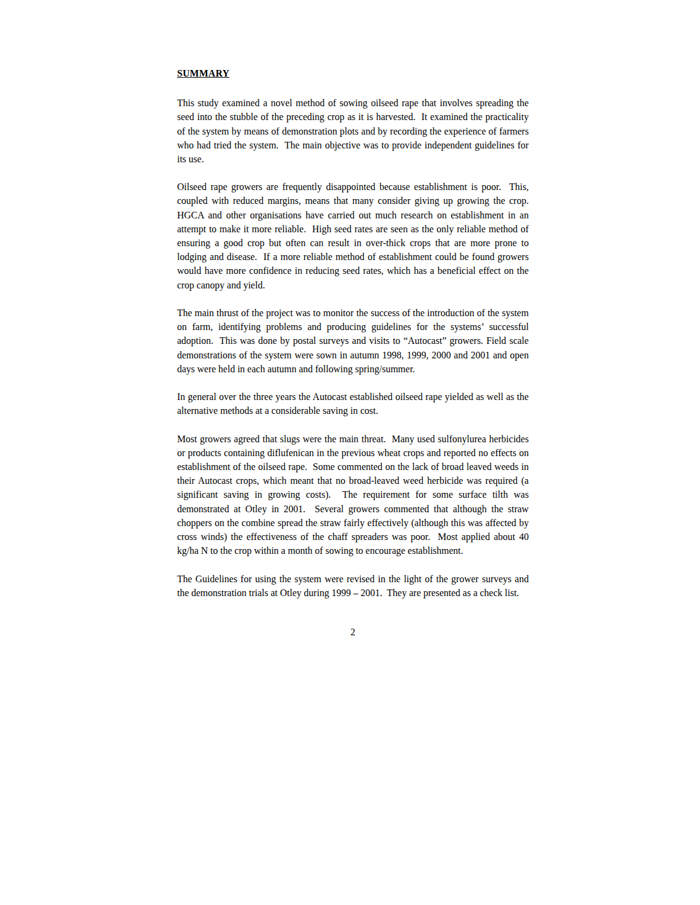SUMMARY
This study examined a novel method of sowing oilseed rape that involves spreading the seed into the stubble of the preceding crop as it is harvested. It examined the practicality of the system by means of demonstration plots and by recording the experience of farmers who had tried the system. The main objective was to provide independent guidelines for its use.
Oilseed rape growers are frequently disappointed because establishment is poor. This, coupled with reduced margins, means that many consider giving up growing the crop. HGCA and other organisations have carried out much research on establishment in an attempt to make it more reliable. High seed rates are seen as the only reliable method of ensuring a good crop but often can result in over-thick crops that are more prone to lodging and disease. If a more reliable method of establishment could be found growers would have more confidence in reducing seed rates, which has a beneficial effect on the crop canopy and yield.
The main thrust of the project was to monitor the success of the introduction of the system on farm, identifying problems and producing guidelines for the systems’ successful adoption. This was done by postal surveys and visits to “Autocast” growers. Field scale demonstrations of the system were sown in autumn 1998, 1999, 2000 and 2001 and open days were held in each autumn and following spring/summer.
In general over the three years the Autocast established oilseed rape yielded as well as the alternative methods at a considerable saving in cost.
Most growers agreed that slugs were the main threat. Many used sulfonylurea herbicides or products containing diflufenican in the previous wheat crops and reported no effects on establishment of the oilseed rape. Some commented on the lack of broad leaved weeds in their Autocast crops, which meant that no broad-leaved weed herbicide was required (a significant saving in growing costs). The requirement for some surface tilth was demonstrated at Otley in 2001. Several growers commented that although the straw choppers on the combine spread the straw fairly effectively (although this was affected by cross winds) the effectiveness of the chaff spreaders was poor. Most applied about 40 kg/ha N to the crop within a month of sowing to encourage establishment.
The Guidelines for using the system were revised in the light of the grower surveys and the demonstration trials at Otley during 1999 – 2001. They are presented as a check list.
2